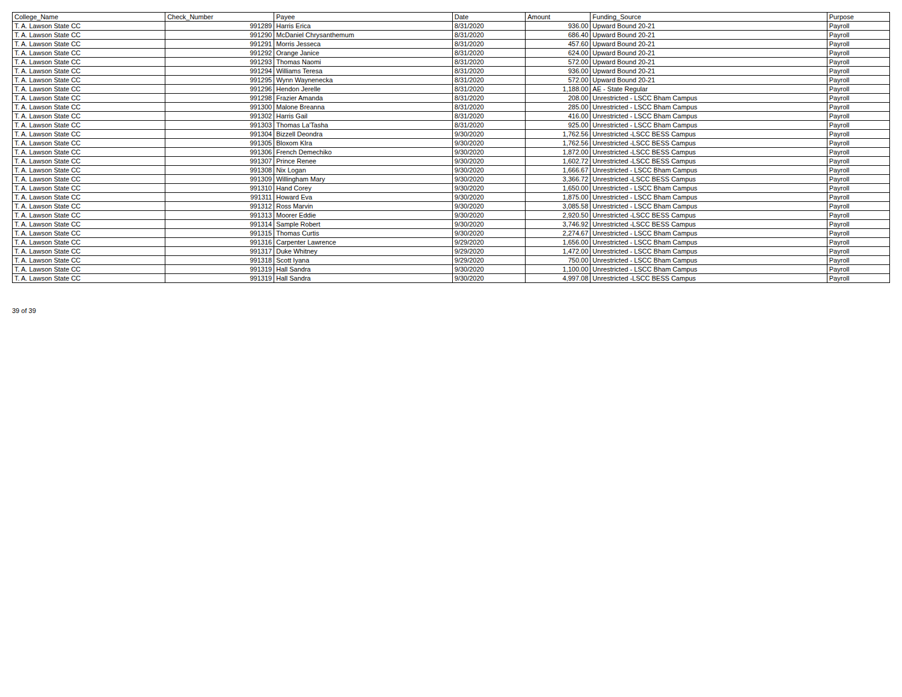| College_Name | Check_Number | Payee | Date | Amount | Funding_Source | Purpose |
| --- | --- | --- | --- | --- | --- | --- |
| T. A. Lawson State CC | 991289 | Harris Erica | 8/31/2020 | 936.00 | Upward Bound 20-21 | Payroll |
| T. A. Lawson State CC | 991290 | McDaniel Chrysanthemum | 8/31/2020 | 686.40 | Upward Bound 20-21 | Payroll |
| T. A. Lawson State CC | 991291 | Morris Jesseca | 8/31/2020 | 457.60 | Upward Bound 20-21 | Payroll |
| T. A. Lawson State CC | 991292 | Orange Janice | 8/31/2020 | 624.00 | Upward Bound 20-21 | Payroll |
| T. A. Lawson State CC | 991293 | Thomas Naomi | 8/31/2020 | 572.00 | Upward Bound 20-21 | Payroll |
| T. A. Lawson State CC | 991294 | Williams Teresa | 8/31/2020 | 936.00 | Upward Bound 20-21 | Payroll |
| T. A. Lawson State CC | 991295 | Wynn Waynenecka | 8/31/2020 | 572.00 | Upward Bound 20-21 | Payroll |
| T. A. Lawson State CC | 991296 | Hendon Jerelle | 8/31/2020 | 1,188.00 | AE - State Regular | Payroll |
| T. A. Lawson State CC | 991298 | Frazier Amanda | 8/31/2020 | 208.00 | Unrestricted - LSCC Bham Campus | Payroll |
| T. A. Lawson State CC | 991300 | Malone Breanna | 8/31/2020 | 285.00 | Unrestricted - LSCC Bham Campus | Payroll |
| T. A. Lawson State CC | 991302 | Harris Gail | 8/31/2020 | 416.00 | Unrestricted - LSCC Bham Campus | Payroll |
| T. A. Lawson State CC | 991303 | Thomas La'Tasha | 8/31/2020 | 925.00 | Unrestricted - LSCC Bham Campus | Payroll |
| T. A. Lawson State CC | 991304 | Bizzell Deondra | 9/30/2020 | 1,762.56 | Unrestricted -LSCC BESS Campus | Payroll |
| T. A. Lawson State CC | 991305 | Bloxom KIra | 9/30/2020 | 1,762.56 | Unrestricted -LSCC BESS Campus | Payroll |
| T. A. Lawson State CC | 991306 | French Demechiko | 9/30/2020 | 1,872.00 | Unrestricted -LSCC BESS Campus | Payroll |
| T. A. Lawson State CC | 991307 | Prince Renee | 9/30/2020 | 1,602.72 | Unrestricted -LSCC BESS Campus | Payroll |
| T. A. Lawson State CC | 991308 | Nix Logan | 9/30/2020 | 1,666.67 | Unrestricted - LSCC Bham Campus | Payroll |
| T. A. Lawson State CC | 991309 | Willingham Mary | 9/30/2020 | 3,366.72 | Unrestricted -LSCC BESS Campus | Payroll |
| T. A. Lawson State CC | 991310 | Hand Corey | 9/30/2020 | 1,650.00 | Unrestricted - LSCC Bham Campus | Payroll |
| T. A. Lawson State CC | 991311 | Howard Eva | 9/30/2020 | 1,875.00 | Unrestricted - LSCC Bham Campus | Payroll |
| T. A. Lawson State CC | 991312 | Ross Marvin | 9/30/2020 | 3,085.58 | Unrestricted - LSCC Bham Campus | Payroll |
| T. A. Lawson State CC | 991313 | Moorer Eddie | 9/30/2020 | 2,920.50 | Unrestricted -LSCC BESS Campus | Payroll |
| T. A. Lawson State CC | 991314 | Sample Robert | 9/30/2020 | 3,746.92 | Unrestricted -LSCC BESS Campus | Payroll |
| T. A. Lawson State CC | 991315 | Thomas Curtis | 9/30/2020 | 2,274.67 | Unrestricted - LSCC Bham Campus | Payroll |
| T. A. Lawson State CC | 991316 | Carpenter Lawrence | 9/29/2020 | 1,656.00 | Unrestricted - LSCC Bham Campus | Payroll |
| T. A. Lawson State CC | 991317 | Duke Whitney | 9/29/2020 | 1,472.00 | Unrestricted - LSCC Bham Campus | Payroll |
| T. A. Lawson State CC | 991318 | Scott Iyana | 9/29/2020 | 750.00 | Unrestricted - LSCC Bham Campus | Payroll |
| T. A. Lawson State CC | 991319 | Hall Sandra | 9/30/2020 | 1,100.00 | Unrestricted - LSCC Bham Campus | Payroll |
| T. A. Lawson State CC | 991319 | Hall Sandra | 9/30/2020 | 4,997.08 | Unrestricted -LSCC BESS Campus | Payroll |
39 of 39